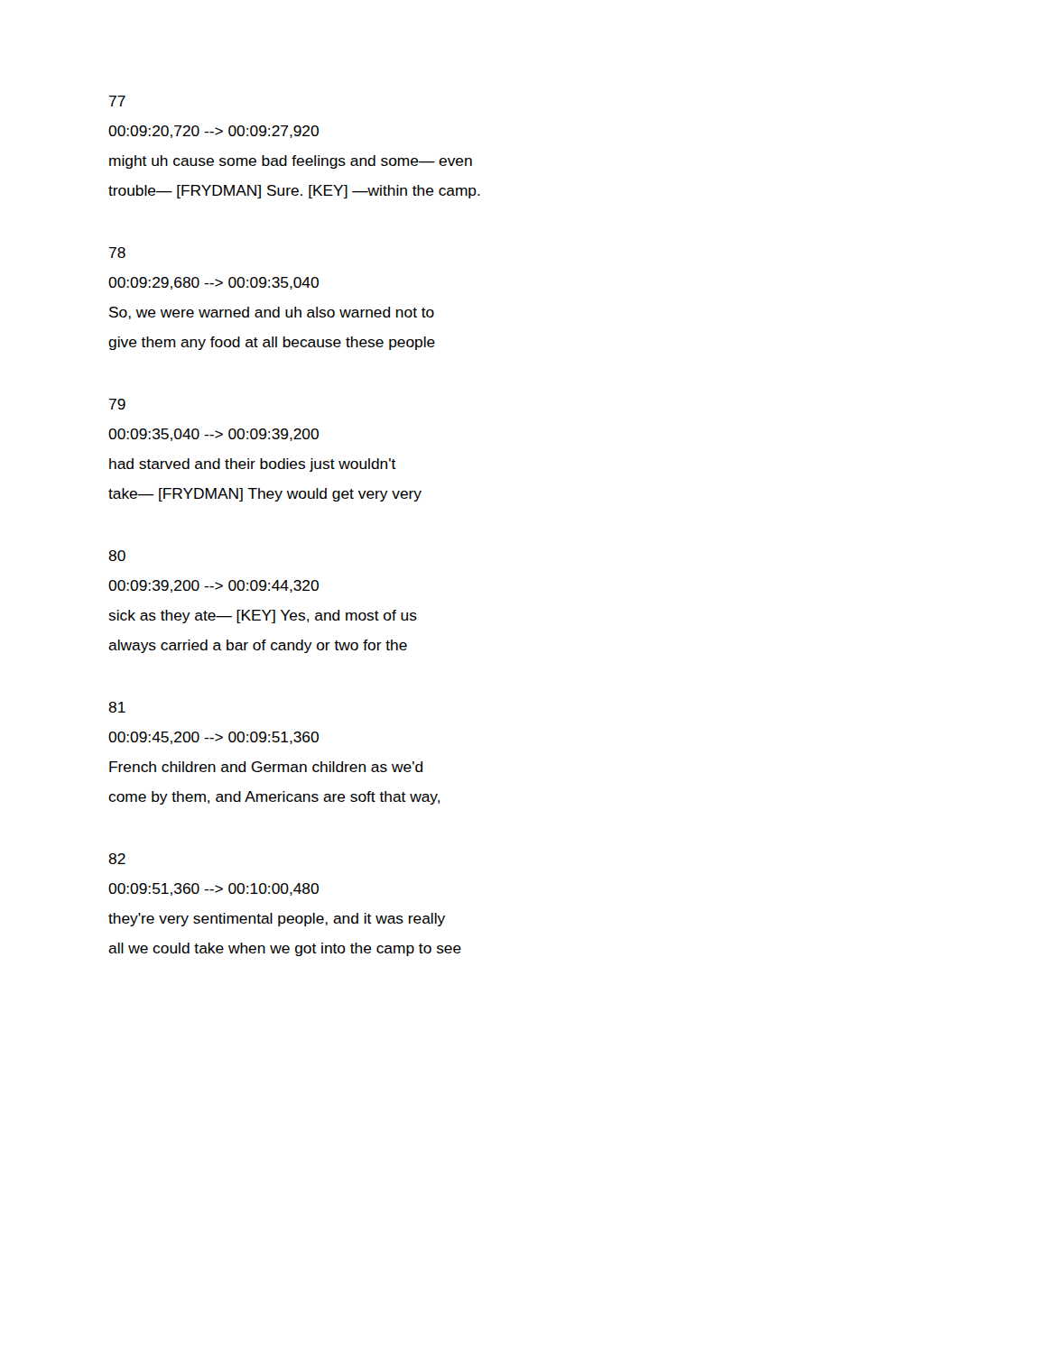77
00:09:20,720 --> 00:09:27,920
might uh cause some bad feelings and some— even
trouble— [FRYDMAN] Sure. [KEY] —within the camp.
78
00:09:29,680 --> 00:09:35,040
So, we were warned and uh also warned not to
give them any food at all because these people
79
00:09:35,040 --> 00:09:39,200
had starved and their bodies just wouldn't
take— [FRYDMAN] They would get very very
80
00:09:39,200 --> 00:09:44,320
sick as they ate— [KEY] Yes, and most of us
always carried a bar of candy or two for the
81
00:09:45,200 --> 00:09:51,360
French children and German children as we'd
come by them, and Americans are soft that way,
82
00:09:51,360 --> 00:10:00,480
they're very sentimental people, and it was really
all we could take when we got into the camp to see